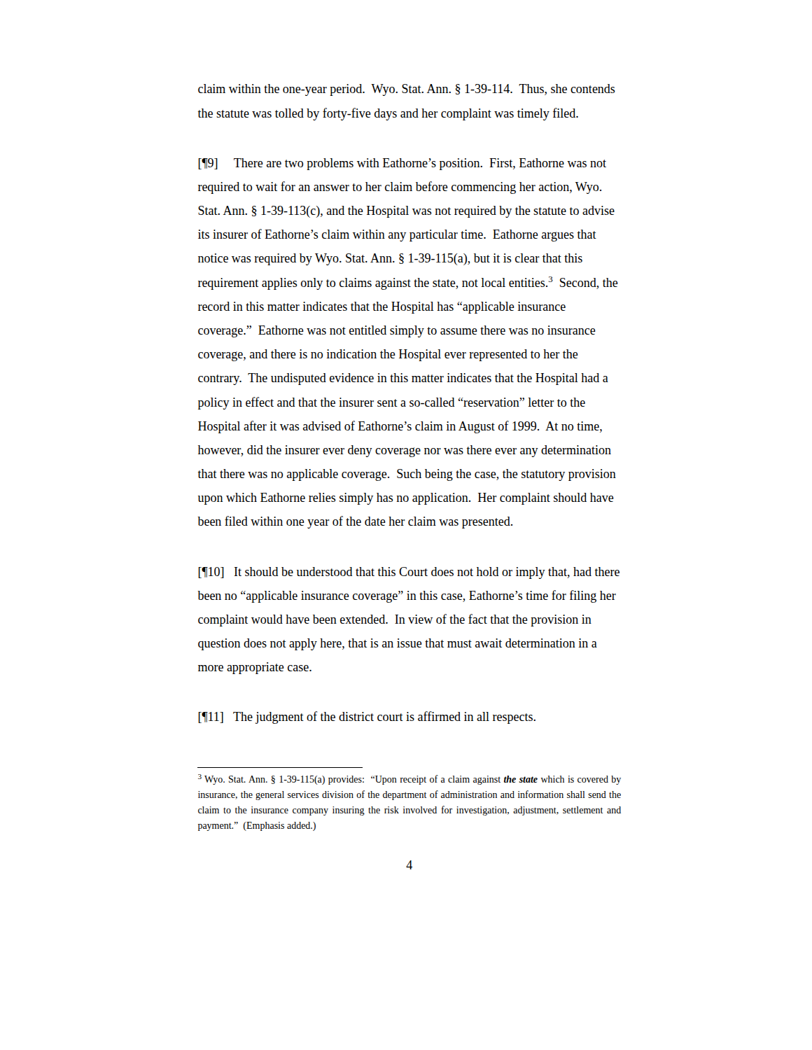claim within the one-year period. Wyo. Stat. Ann. § 1-39-114. Thus, she contends the statute was tolled by forty-five days and her complaint was timely filed.
[¶9] There are two problems with Eathorne’s position. First, Eathorne was not required to wait for an answer to her claim before commencing her action, Wyo. Stat. Ann. § 1-39-113(c), and the Hospital was not required by the statute to advise its insurer of Eathorne’s claim within any particular time. Eathorne argues that notice was required by Wyo. Stat. Ann. § 1-39-115(a), but it is clear that this requirement applies only to claims against the state, not local entities.3 Second, the record in this matter indicates that the Hospital has “applicable insurance coverage.” Eathorne was not entitled simply to assume there was no insurance coverage, and there is no indication the Hospital ever represented to her the contrary. The undisputed evidence in this matter indicates that the Hospital had a policy in effect and that the insurer sent a so-called “reservation” letter to the Hospital after it was advised of Eathorne’s claim in August of 1999. At no time, however, did the insurer ever deny coverage nor was there ever any determination that there was no applicable coverage. Such being the case, the statutory provision upon which Eathorne relies simply has no application. Her complaint should have been filed within one year of the date her claim was presented.
[¶10] It should be understood that this Court does not hold or imply that, had there been no “applicable insurance coverage” in this case, Eathorne’s time for filing her complaint would have been extended. In view of the fact that the provision in question does not apply here, that is an issue that must await determination in a more appropriate case.
[¶11] The judgment of the district court is affirmed in all respects.
3Wyo. Stat. Ann. § 1-39-115(a) provides: “Upon receipt of a claim against the state which is covered by insurance, the general services division of the department of administration and information shall send the claim to the insurance company insuring the risk involved for investigation, adjustment, settlement and payment.” (Emphasis added.)
4